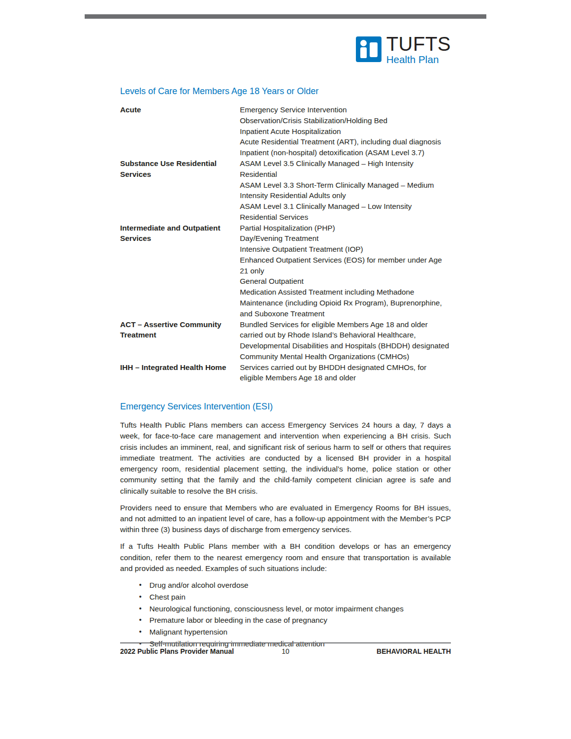TUFTS
Health Plan
Levels of Care for Members Age 18 Years or Older
| Acute | Emergency Service Intervention Observation/Crisis Stabilization/Holding Bed Inpatient Acute Hospitalization Acute Residential Treatment (ART), including dual diagnosis Inpatient (non-hospital) detoxification (ASAM Level 3.7) |
| Substance Use Residential Services | ASAM Level 3.5 Clinically Managed – High Intensity Residential ASAM Level 3.3 Short-Term Clinically Managed – Medium Intensity Residential Adults only ASAM Level 3.1 Clinically Managed – Low Intensity Residential Services |
| Intermediate and Outpatient Services | Partial Hospitalization (PHP) Day/Evening Treatment Intensive Outpatient Treatment (IOP) Enhanced Outpatient Services (EOS) for member under Age 21 only General Outpatient Medication Assisted Treatment including Methadone Maintenance (including Opioid Rx Program), Buprenorphine, and Suboxone Treatment |
| ACT – Assertive Community Treatment | Bundled Services for eligible Members Age 18 and older carried out by Rhode Island’s Behavioral Healthcare, Developmental Disabilities and Hospitals (BHDDH) designated Community Mental Health Organizations (CMHOs) |
| IHH – Integrated Health Home | Services carried out by BHDDH designated CMHOs, for eligible Members Age 18 and older |
Emergency Services Intervention (ESI)
Tufts Health Public Plans members can access Emergency Services 24 hours a day, 7 days a week, for face-to-face care management and intervention when experiencing a BH crisis. Such crisis includes an imminent, real, and significant risk of serious harm to self or others that requires immediate treatment. The activities are conducted by a licensed BH provider in a hospital emergency room, residential placement setting, the individual’s home, police station or other community setting that the family and the child-family competent clinician agree is safe and clinically suitable to resolve the BH crisis.
Providers need to ensure that Members who are evaluated in Emergency Rooms for BH issues, and not admitted to an inpatient level of care, has a follow-up appointment with the Member’s PCP within three (3) business days of discharge from emergency services.
If a Tufts Health Public Plans member with a BH condition develops or has an emergency condition, refer them to the nearest emergency room and ensure that transportation is available and provided as needed. Examples of such situations include:
Drug and/or alcohol overdose
Chest pain
Neurological functioning, consciousness level, or motor impairment changes
Premature labor or bleeding in the case of pregnancy
Malignant hypertension
Self-mutilation requiring immediate medical attention
2022 Public Plans Provider Manual
10
BEHAVIORAL HEALTH